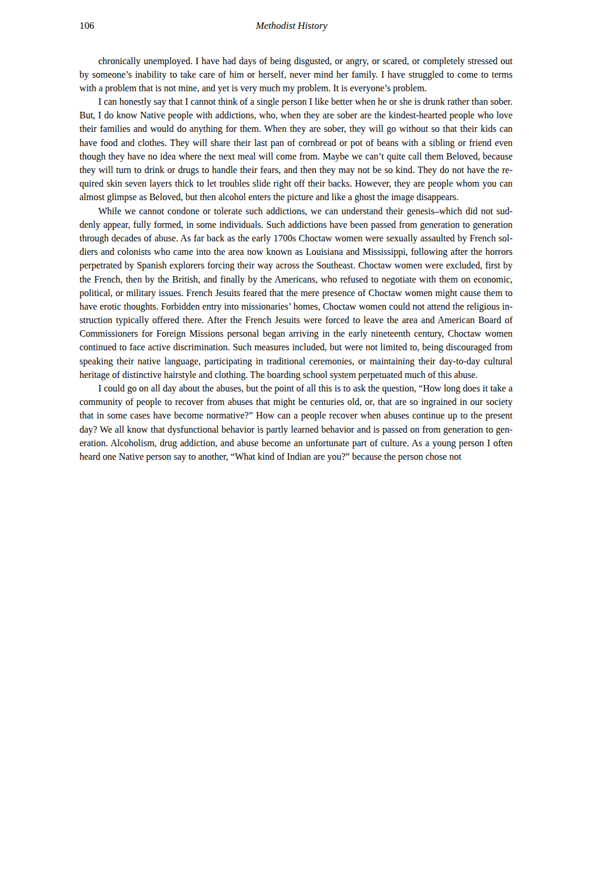106 Methodist History
chronically unemployed. I have had days of being disgusted, or angry, or scared, or completely stressed out by someone’s inability to take care of him or herself, never mind her family. I have struggled to come to terms with a problem that is not mine, and yet is very much my problem. It is everyone’s problem.
I can honestly say that I cannot think of a single person I like better when he or she is drunk rather than sober. But, I do know Native people with addictions, who, when they are sober are the kindest-hearted people who love their families and would do anything for them. When they are sober, they will go without so that their kids can have food and clothes. They will share their last pan of cornbread or pot of beans with a sibling or friend even though they have no idea where the next meal will come from. Maybe we can’t quite call them Beloved, because they will turn to drink or drugs to handle their fears, and then they may not be so kind. They do not have the required skin seven layers thick to let troubles slide right off their backs. However, they are people whom you can almost glimpse as Beloved, but then alcohol enters the picture and like a ghost the image disappears.
While we cannot condone or tolerate such addictions, we can understand their genesis–which did not suddenly appear, fully formed, in some individuals. Such addictions have been passed from generation to generation through decades of abuse. As far back as the early 1700s Choctaw women were sexually assaulted by French soldiers and colonists who came into the area now known as Louisiana and Mississippi, following after the horrors perpetrated by Spanish explorers forcing their way across the Southeast. Choctaw women were excluded, first by the French, then by the British, and finally by the Americans, who refused to negotiate with them on economic, political, or military issues. French Jesuits feared that the mere presence of Choctaw women might cause them to have erotic thoughts. Forbidden entry into missionaries’ homes, Choctaw women could not attend the religious instruction typically offered there. After the French Jesuits were forced to leave the area and American Board of Commissioners for Foreign Missions personal began arriving in the early nineteenth century, Choctaw women continued to face active discrimination. Such measures included, but were not limited to, being discouraged from speaking their native language, participating in traditional ceremonies, or maintaining their day-to-day cultural heritage of distinctive hairstyle and clothing. The boarding school system perpetuated much of this abuse.
I could go on all day about the abuses, but the point of all this is to ask the question, “How long does it take a community of people to recover from abuses that might be centuries old, or, that are so ingrained in our society that in some cases have become normative?” How can a people recover when abuses continue up to the present day? We all know that dysfunctional behavior is partly learned behavior and is passed on from generation to generation. Alcoholism, drug addiction, and abuse become an unfortunate part of culture. As a young person I often heard one Native person say to another, “What kind of Indian are you?” because the person chose not